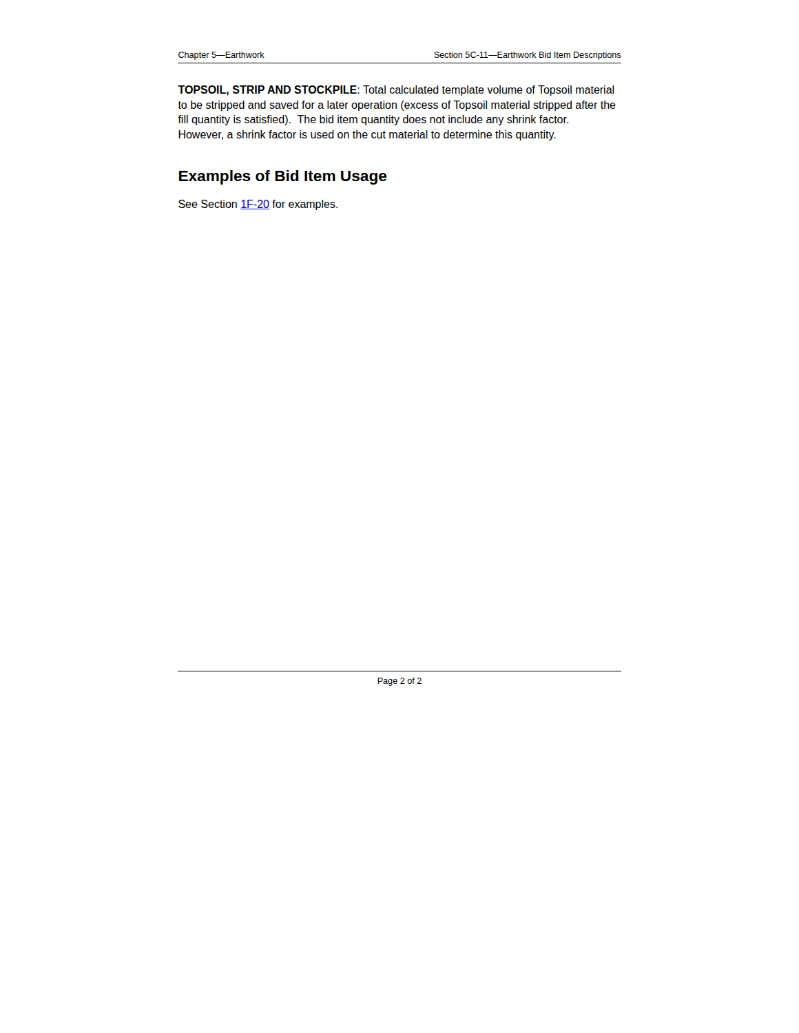Chapter 5—Earthwork
Section 5C-11—Earthwork Bid Item Descriptions
TOPSOIL, STRIP AND STOCKPILE: Total calculated template volume of Topsoil material to be stripped and saved for a later operation (excess of Topsoil material stripped after the fill quantity is satisfied). The bid item quantity does not include any shrink factor. However, a shrink factor is used on the cut material to determine this quantity.
Examples of Bid Item Usage
See Section 1F-20 for examples.
Page 2 of 2